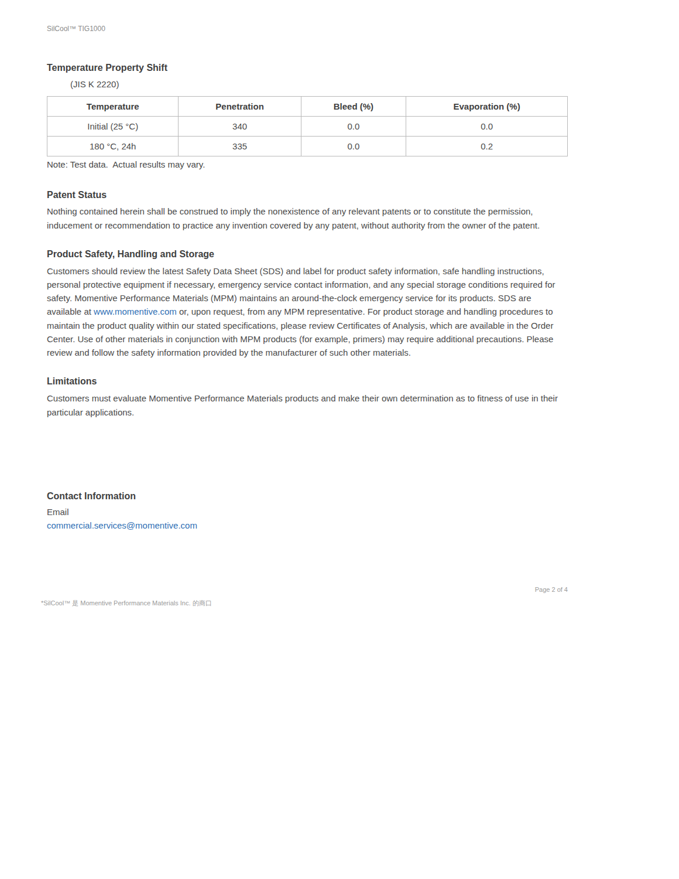SilCool™ TIG1000
Temperature Property Shift
(JIS K 2220)
| Temperature | Penetration | Bleed (%) | Evaporation (%) |
| --- | --- | --- | --- |
| Initial (25 °C) | 340 | 0.0 | 0.0 |
| 180 °C, 24h | 335 | 0.0 | 0.2 |
Note: Test data. Actual results may vary.
Patent Status
Nothing contained herein shall be construed to imply the nonexistence of any relevant patents or to constitute the permission, inducement or recommendation to practice any invention covered by any patent, without authority from the owner of the patent.
Product Safety, Handling and Storage
Customers should review the latest Safety Data Sheet (SDS) and label for product safety information, safe handling instructions, personal protective equipment if necessary, emergency service contact information, and any special storage conditions required for safety. Momentive Performance Materials (MPM) maintains an around-the-clock emergency service for its products. SDS are available at www.momentive.com or, upon request, from any MPM representative. For product storage and handling procedures to maintain the product quality within our stated specifications, please review Certificates of Analysis, which are available in the Order Center. Use of other materials in conjunction with MPM products (for example, primers) may require additional precautions. Please review and follow the safety information provided by the manufacturer of such other materials.
Limitations
Customers must evaluate Momentive Performance Materials products and make their own determination as to fitness of use in their particular applications.
Contact Information
Email
commercial.services@momentive.com
Page 2 of 4
*SilCool™ 是 Momentive Performance Materials Inc. 的商口